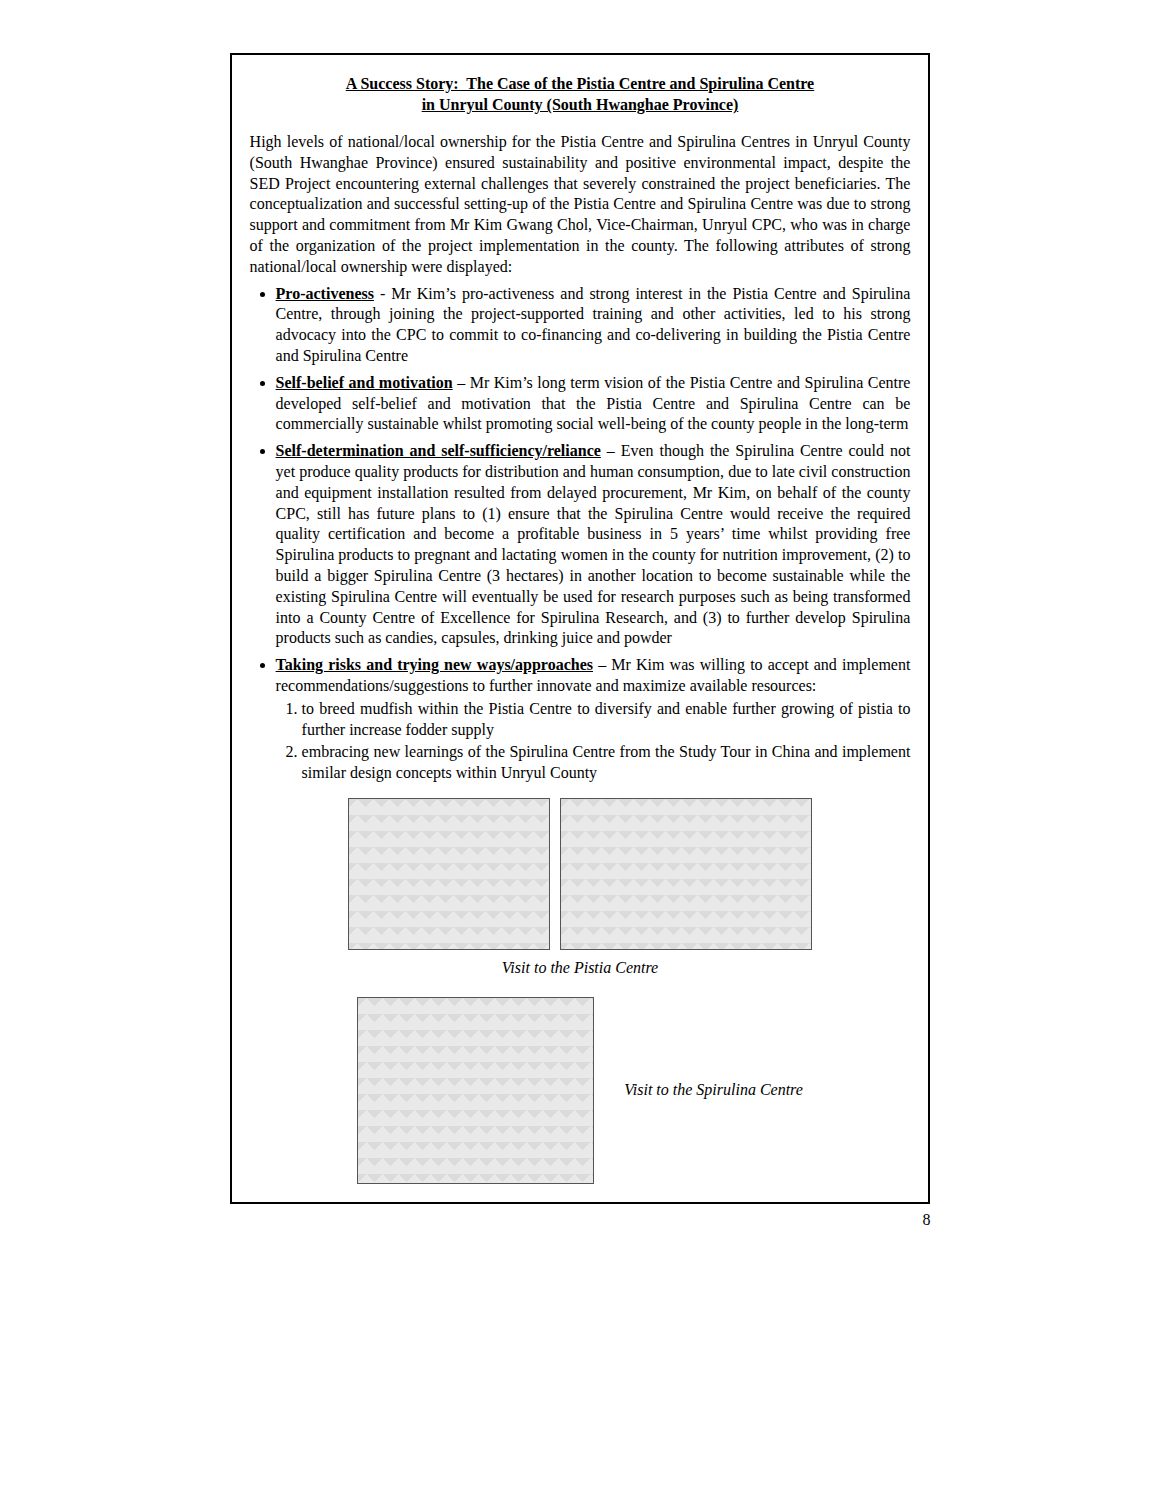A Success Story: The Case of the Pistia Centre and Spirulina Centre
in Unryul County (South Hwanghae Province)
High levels of national/local ownership for the Pistia Centre and Spirulina Centres in Unryul County (South Hwanghae Province) ensured sustainability and positive environmental impact, despite the SED Project encountering external challenges that severely constrained the project beneficiaries. The conceptualization and successful setting-up of the Pistia Centre and Spirulina Centre was due to strong support and commitment from Mr Kim Gwang Chol, Vice-Chairman, Unryul CPC, who was in charge of the organization of the project implementation in the county. The following attributes of strong national/local ownership were displayed:
Pro-activeness - Mr Kim’s pro-activeness and strong interest in the Pistia Centre and Spirulina Centre, through joining the project-supported training and other activities, led to his strong advocacy into the CPC to commit to co-financing and co-delivering in building the Pistia Centre and Spirulina Centre
Self-belief and motivation – Mr Kim’s long term vision of the Pistia Centre and Spirulina Centre developed self-belief and motivation that the Pistia Centre and Spirulina Centre can be commercially sustainable whilst promoting social well-being of the county people in the long-term
Self-determination and self-sufficiency/reliance – Even though the Spirulina Centre could not yet produce quality products for distribution and human consumption, due to late civil construction and equipment installation resulted from delayed procurement, Mr Kim, on behalf of the county CPC, still has future plans to (1) ensure that the Spirulina Centre would receive the required quality certification and become a profitable business in 5 years’ time whilst providing free Spirulina products to pregnant and lactating women in the county for nutrition improvement, (2) to build a bigger Spirulina Centre (3 hectares) in another location to become sustainable while the existing Spirulina Centre will eventually be used for research purposes such as being transformed into a County Centre of Excellence for Spirulina Research, and (3) to further develop Spirulina products such as candies, capsules, drinking juice and powder
Taking risks and trying new ways/approaches – Mr Kim was willing to accept and implement recommendations/suggestions to further innovate and maximize available resources:
to breed mudfish within the Pistia Centre to diversify and enable further growing of pistia to further increase fodder supply
embracing new learnings of the Spirulina Centre from the Study Tour in China and implement similar design concepts within Unryul County
Visit to the Pistia Centre
Visit to the Spirulina Centre
8